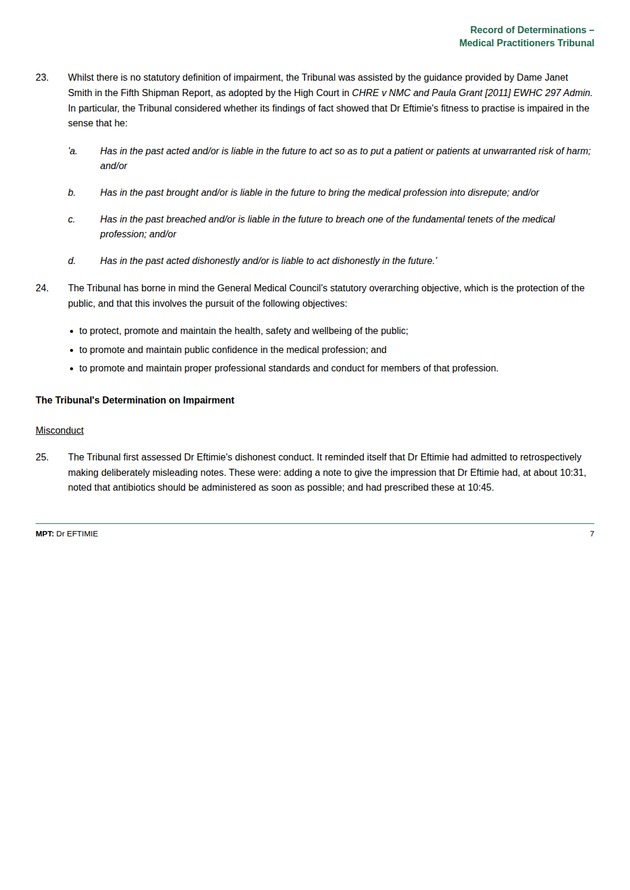Record of Determinations –
Medical Practitioners Tribunal
23.
Whilst there is no statutory definition of impairment, the Tribunal was assisted by the guidance provided by Dame Janet Smith in the Fifth Shipman Report, as adopted by the High Court in CHRE v NMC and Paula Grant [2011] EWHC 297 Admin. In particular, the Tribunal considered whether its findings of fact showed that Dr Eftimie's fitness to practise is impaired in the sense that he:
'a. Has in the past acted and/or is liable in the future to act so as to put a patient or patients at unwarranted risk of harm; and/or
b. Has in the past brought and/or is liable in the future to bring the medical profession into disrepute; and/or
c. Has in the past breached and/or is liable in the future to breach one of the fundamental tenets of the medical profession; and/or
d. Has in the past acted dishonestly and/or is liable to act dishonestly in the future.'
24.
The Tribunal has borne in mind the General Medical Council's statutory overarching objective, which is the protection of the public, and that this involves the pursuit of the following objectives:
to protect, promote and maintain the health, safety and wellbeing of the public;
to promote and maintain public confidence in the medical profession; and
to promote and maintain proper professional standards and conduct for members of that profession.
The Tribunal's Determination on Impairment
Misconduct
25.
The Tribunal first assessed Dr Eftimie's dishonest conduct. It reminded itself that Dr Eftimie had admitted to retrospectively making deliberately misleading notes. These were: adding a note to give the impression that Dr Eftimie had, at about 10:31, noted that antibiotics should be administered as soon as possible; and had prescribed these at 10:45.
MPT: Dr EFTIMIE
7